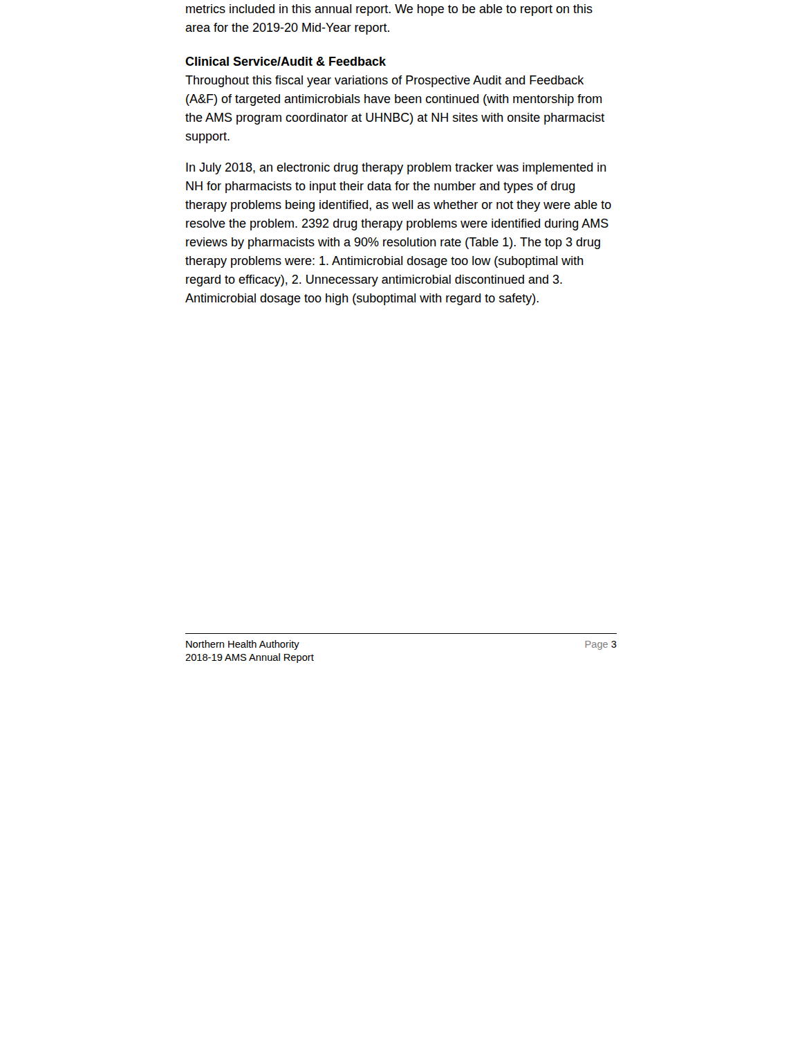metrics included in this annual report. We hope to be able to report on this area for the 2019-20 Mid-Year report.
Clinical Service/Audit & Feedback
Throughout this fiscal year variations of Prospective Audit and Feedback (A&F) of targeted antimicrobials have been continued (with mentorship from the AMS program coordinator at UHNBC) at NH sites with onsite pharmacist support.
In July 2018, an electronic drug therapy problem tracker was implemented in NH for pharmacists to input their data for the number and types of drug therapy problems being identified, as well as whether or not they were able to resolve the problem. 2392 drug therapy problems were identified during AMS reviews by pharmacists with a 90% resolution rate (Table 1). The top 3 drug therapy problems were: 1. Antimicrobial dosage too low (suboptimal with regard to efficacy), 2. Unnecessary antimicrobial discontinued and 3. Antimicrobial dosage too high (suboptimal with regard to safety).
Northern Health Authority
2018-19 AMS Annual Report
Page 3